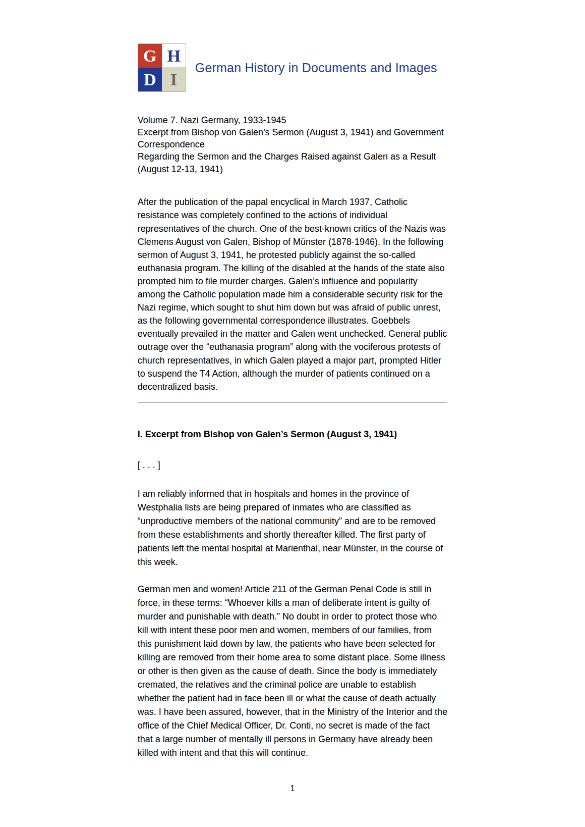G
H
D
I
German History in Documents and Images
Volume 7. Nazi Germany, 1933-1945
Excerpt from Bishop von Galen’s Sermon (August 3, 1941) and Government Correspondence
Regarding the Sermon and the Charges Raised against Galen as a Result (August 12-13, 1941)
After the publication of the papal encyclical in March 1937, Catholic resistance was completely confined to the actions of individual representatives of the church. One of the best-known critics of the Nazis was Clemens August von Galen, Bishop of Münster (1878-1946). In the following sermon of August 3, 1941, he protested publicly against the so-called euthanasia program. The killing of the disabled at the hands of the state also prompted him to file murder charges. Galen’s influence and popularity among the Catholic population made him a considerable security risk for the Nazi regime, which sought to shut him down but was afraid of public unrest, as the following governmental correspondence illustrates. Goebbels eventually prevailed in the matter and Galen went unchecked. General public outrage over the “euthanasia program” along with the vociferous protests of church representatives, in which Galen played a major part, prompted Hitler to suspend the T4 Action, although the murder of patients continued on a decentralized basis.
I. Excerpt from Bishop von Galen’s Sermon (August 3, 1941)
[ . . . ]
I am reliably informed that in hospitals and homes in the province of Westphalia lists are being prepared of inmates who are classified as “unproductive members of the national community” and are to be removed from these establishments and shortly thereafter killed. The first party of patients left the mental hospital at Marienthal, near Münster, in the course of this week.
German men and women! Article 211 of the German Penal Code is still in force, in these terms: “Whoever kills a man of deliberate intent is guilty of murder and punishable with death.” No doubt in order to protect those who kill with intent these poor men and women, members of our families, from this punishment laid down by law, the patients who have been selected for killing are removed from their home area to some distant place. Some illness or other is then given as the cause of death. Since the body is immediately cremated, the relatives and the criminal police are unable to establish whether the patient had in face been ill or what the cause of death actually was. I have been assured, however, that in the Ministry of the Interior and the office of the Chief Medical Officer, Dr. Conti, no secret is made of the fact that a large number of mentally ill persons in Germany have already been killed with intent and that this will continue.
1